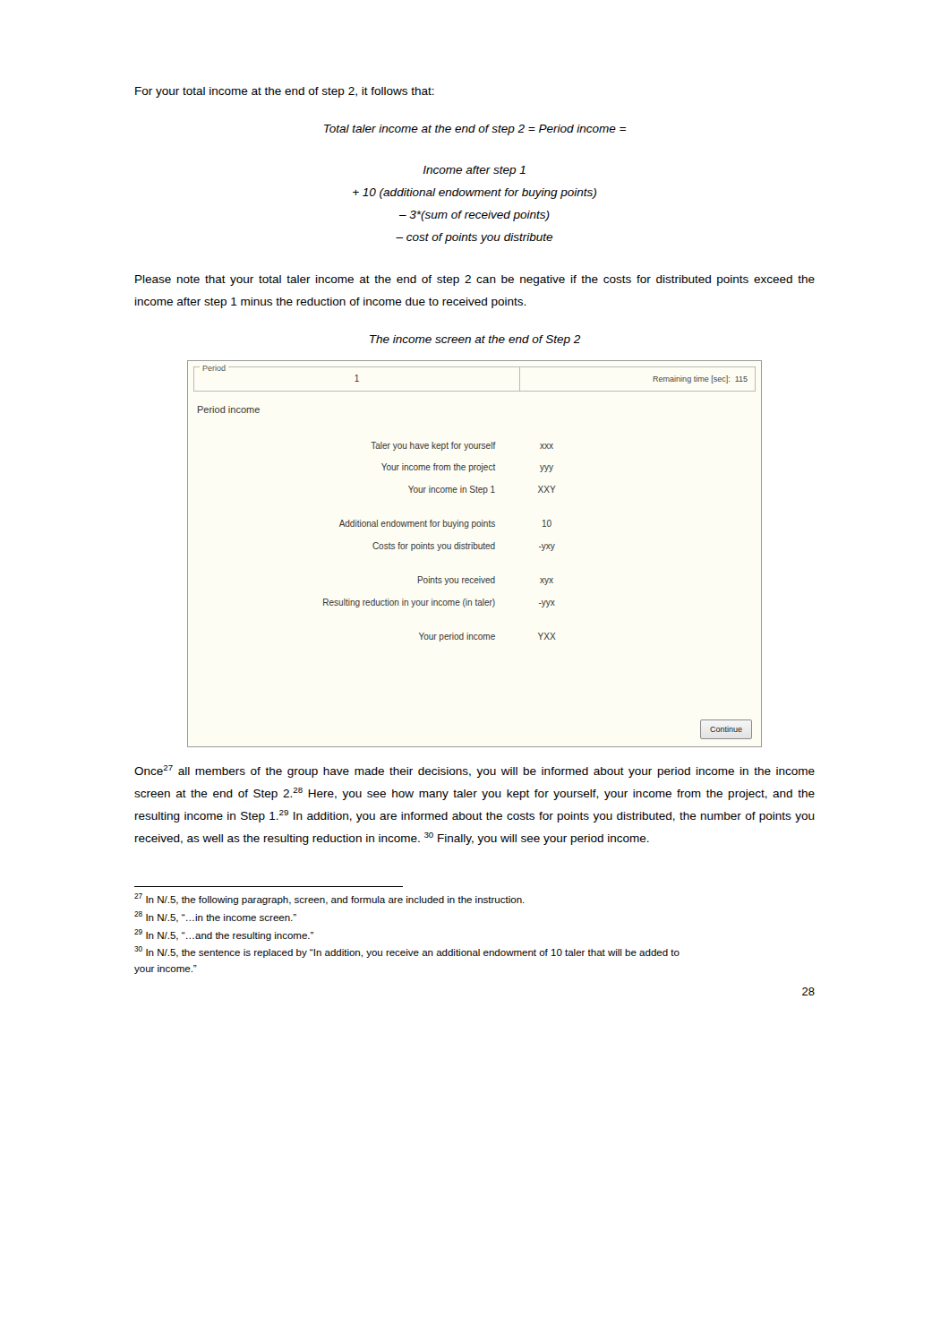For your total income at the end of step 2, it follows that:
Total taler income at the end of step 2 = Period income =
Income after step 1
+ 10 (additional endowment for buying points)
– 3*(sum of received points)
– cost of points you distribute
Please note that your total taler income at the end of step 2 can be negative if the costs for distributed points exceed the income after step 1 minus the reduction of income due to received points.
The income screen at the end of Step 2
Period
1
Remaining time [sec]: 115
Period income
| Taler you have kept for yourself | xxx | |
| Your income from the project | yyy | |
| Your income in Step 1 | XXY | |
| Additional endowment for buying points | 10 | |
| Costs for points you distributed | -yxy | |
| Points you received | xyx | |
| Resulting reduction in your income (in taler) | -yyx | |
| Your period income | YXX | |
Continue
Once27 all members of the group have made their decisions, you will be informed about your period income in the income screen at the end of Step 2.28 Here, you see how many taler you kept for yourself, your income from the project, and the resulting income in Step 1.29 In addition, you are informed about the costs for points you distributed, the number of points you received, as well as the resulting reduction in income. 30 Finally, you will see your period income.
27 In N/.5, the following paragraph, screen, and formula are included in the instruction.
28 In N/.5, “…in the income screen.”
29 In N/.5, “…and the resulting income.”
30 In N/.5, the sentence is replaced by “In addition, you receive an additional endowment of 10 taler that will be added to your income.”
28